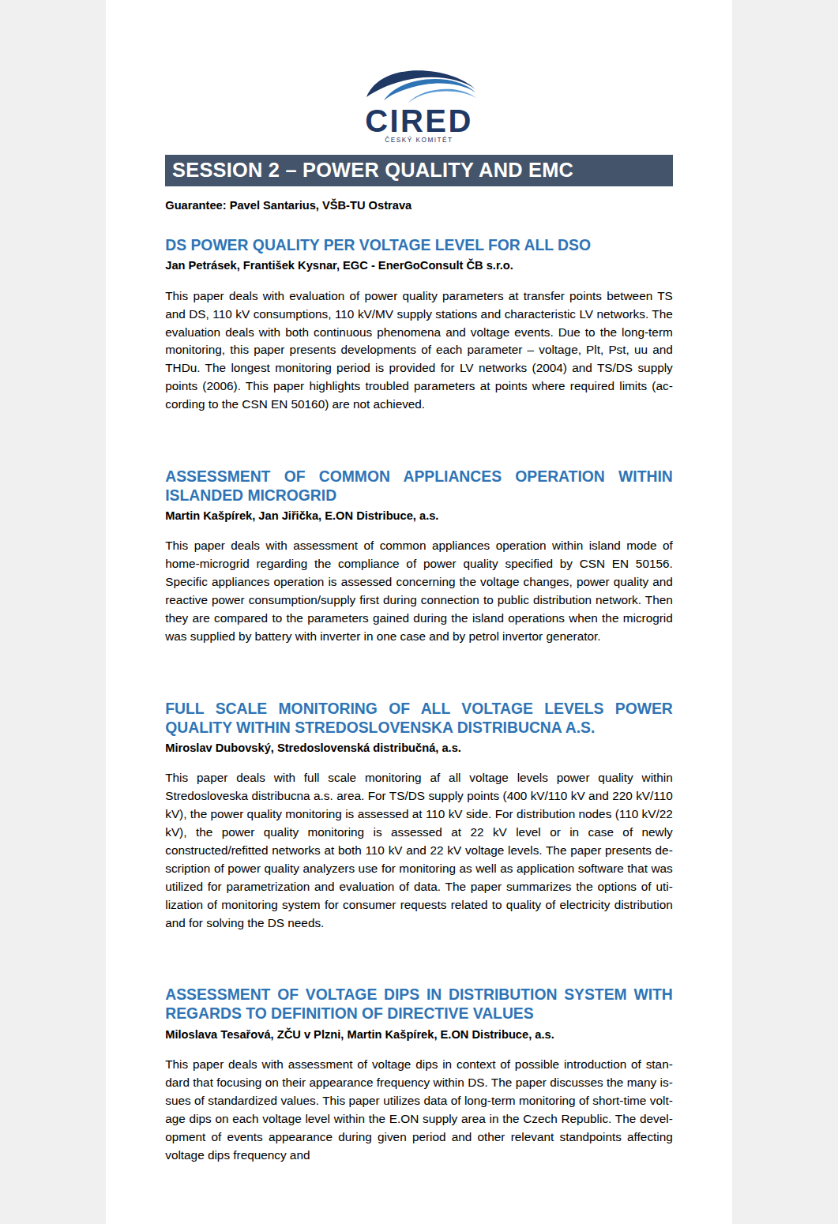CIRED
ČESKÝ KOMITÉT
SESSION 2 – POWER QUALITY AND EMC
Guarantee: Pavel Santarius, VŠB-TU Ostrava
DS POWER QUALITY PER VOLTAGE LEVEL FOR ALL DSO
Jan Petrásek, František Kysnar, EGC - EnerGoConsult ČB s.r.o.
This paper deals with evaluation of power quality parameters at transfer points between TS and DS, 110 kV consumptions, 110 kV/MV supply stations and characteristic LV networks. The evaluation deals with both continuous phenomena and voltage events. Due to the long-term monitoring, this paper presents developments of each parameter – voltage, Plt, Pst, uu and THDu. The longest monitoring period is provided for LV networks (2004) and TS/DS supply points (2006). This paper highlights troubled parameters at points where required limits (according to the CSN EN 50160) are not achieved.
ASSESSMENT OF COMMON APPLIANCES OPERATION WITHIN ISLANDED MICROGRID
Martin Kašpírek, Jan Jiřička, E.ON Distribuce, a.s.
This paper deals with assessment of common appliances operation within island mode of home-microgrid regarding the compliance of power quality specified by CSN EN 50156. Specific appliances operation is assessed concerning the voltage changes, power quality and reactive power consumption/supply first during connection to public distribution network. Then they are compared to the parameters gained during the island operations when the microgrid was supplied by battery with inverter in one case and by petrol invertor generator.
FULL SCALE MONITORING OF ALL VOLTAGE LEVELS POWER QUALITY WITHIN STREDOSLOVENSKA DISTRIBUCNA A.S.
Miroslav Dubovský, Stredoslovenská distribučná, a.s.
This paper deals with full scale monitoring af all voltage levels power quality within Stredosloveska distribucna a.s. area. For TS/DS supply points (400 kV/110 kV and 220 kV/110 kV), the power quality monitoring is assessed at 110 kV side. For distribution nodes (110 kV/22 kV), the power quality monitoring is assessed at 22 kV level or in case of newly constructed/refitted networks at both 110 kV and 22 kV voltage levels. The paper presents description of power quality analyzers use for monitoring as well as application software that was utilized for parametrization and evaluation of data. The paper summarizes the options of utilization of monitoring system for consumer requests related to quality of electricity distribution and for solving the DS needs.
ASSESSMENT OF VOLTAGE DIPS IN DISTRIBUTION SYSTEM WITH REGARDS TO DEFINITION OF DIRECTIVE VALUES
Miloslava Tesařová, ZČU v Plzni, Martin Kašpírek, E.ON Distribuce, a.s.
This paper deals with assessment of voltage dips in context of possible introduction of standard that focusing on their appearance frequency within DS. The paper discusses the many issues of standardized values. This paper utilizes data of long-term monitoring of short-time voltage dips on each voltage level within the E.ON supply area in the Czech Republic. The development of events appearance during given period and other relevant standpoints affecting voltage dips frequency and